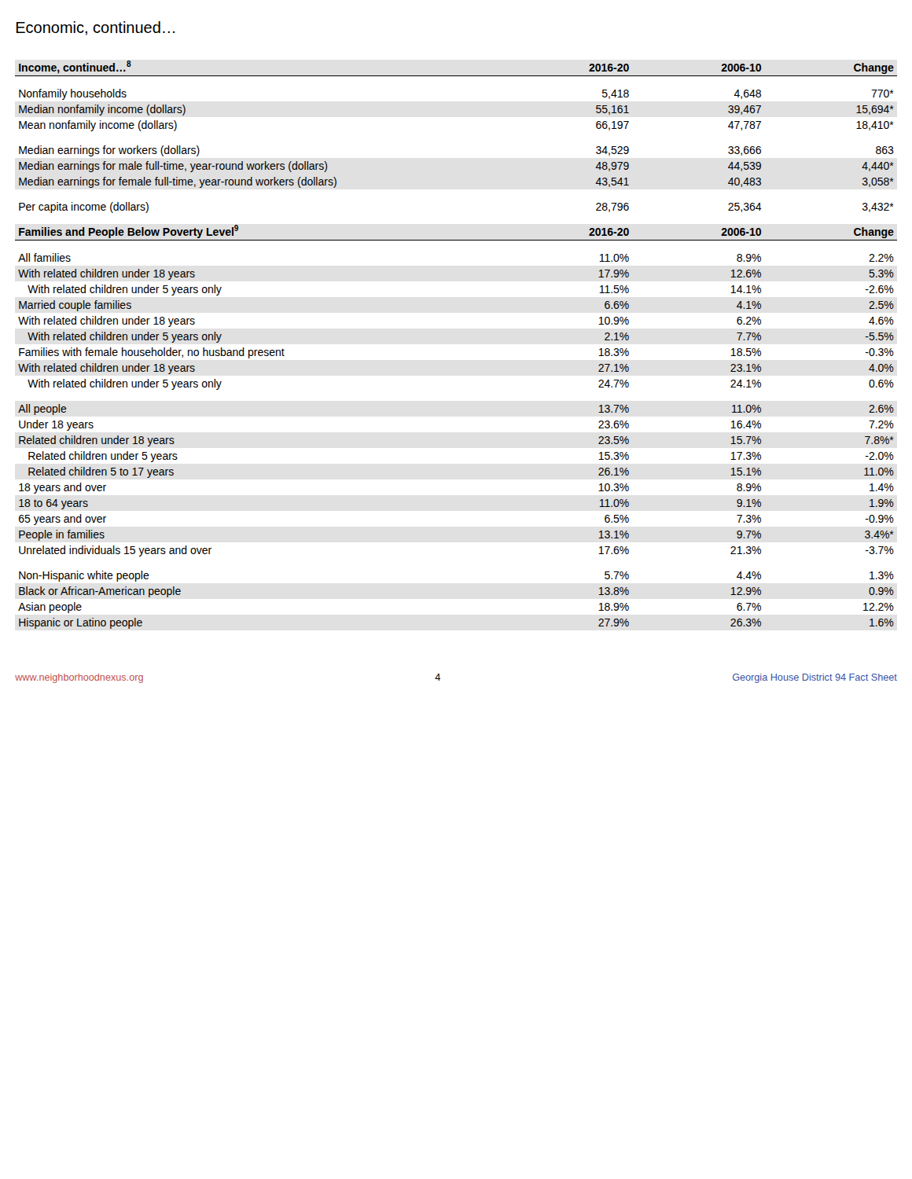Economic, continued…
| Income, continued… 8 | 2016-20 | 2006-10 | Change |
| --- | --- | --- | --- |
| Nonfamily households | 5,418 | 4,648 | 770* |
| Median nonfamily income (dollars) | 55,161 | 39,467 | 15,694* |
| Mean nonfamily income (dollars) | 66,197 | 47,787 | 18,410* |
| Median earnings for workers (dollars) | 34,529 | 33,666 | 863 |
| Median earnings for male full-time, year-round workers (dollars) | 48,979 | 44,539 | 4,440* |
| Median earnings for female full-time, year-round workers (dollars) | 43,541 | 40,483 | 3,058* |
| Per capita income (dollars) | 28,796 | 25,364 | 3,432* |
| Families and People Below Poverty Level 9 | 2016-20 | 2006-10 | Change |
| All families | 11.0% | 8.9% | 2.2% |
| With related children under 18 years | 17.9% | 12.6% | 5.3% |
| With related children under 5 years only | 11.5% | 14.1% | -2.6% |
| Married couple families | 6.6% | 4.1% | 2.5% |
| With related children under 18 years | 10.9% | 6.2% | 4.6% |
| With related children under 5 years only | 2.1% | 7.7% | -5.5% |
| Families with female householder, no husband present | 18.3% | 18.5% | -0.3% |
| With related children under 18 years | 27.1% | 23.1% | 4.0% |
| With related children under 5 years only | 24.7% | 24.1% | 0.6% |
| All people | 13.7% | 11.0% | 2.6% |
| Under 18 years | 23.6% | 16.4% | 7.2% |
| Related children under 18 years | 23.5% | 15.7% | 7.8%* |
| Related children under 5 years | 15.3% | 17.3% | -2.0% |
| Related children 5 to 17 years | 26.1% | 15.1% | 11.0% |
| 18 years and over | 10.3% | 8.9% | 1.4% |
| 18 to 64 years | 11.0% | 9.1% | 1.9% |
| 65 years and over | 6.5% | 7.3% | -0.9% |
| People in families | 13.1% | 9.7% | 3.4%* |
| Unrelated individuals 15 years and over | 17.6% | 21.3% | -3.7% |
| Non-Hispanic white people | 5.7% | 4.4% | 1.3% |
| Black or African-American people | 13.8% | 12.9% | 0.9% |
| Asian people | 18.9% | 6.7% | 12.2% |
| Hispanic or Latino people | 27.9% | 26.3% | 1.6% |
www.neighborhoodnexus.org 4 Georgia House District 94 Fact Sheet